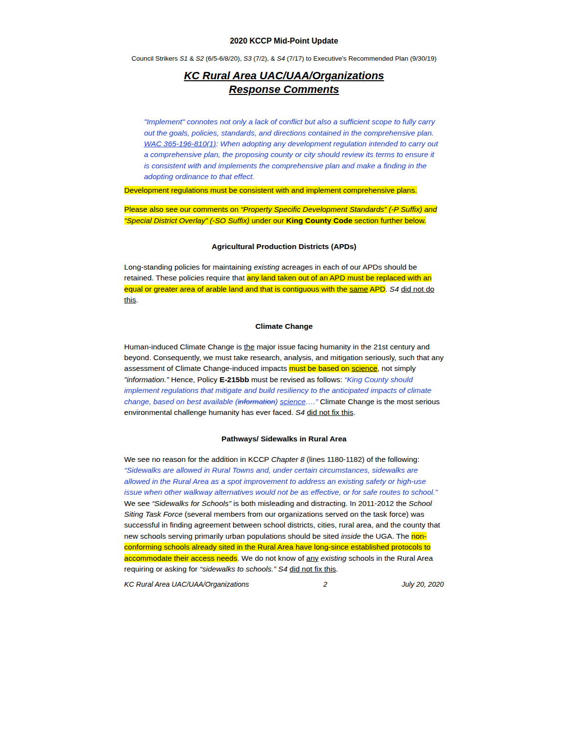2020 KCCP Mid-Point Update
Council Strikers S1 & S2 (6/5-6/8/20), S3 (7/2), & S4 (7/17) to Executive's Recommended Plan (9/30/19)
KC Rural Area UAC/UAA/Organizations
Response Comments
"Implement" connotes not only a lack of conflict but also a sufficient scope to fully carry out the goals, policies, standards, and directions contained in the comprehensive plan.
WAC 365-196-810(1): When adopting any development regulation intended to carry out a comprehensive plan, the proposing county or city should review its terms to ensure it is consistent with and implements the comprehensive plan and make a finding in the adopting ordinance to that effect.
Development regulations must be consistent with and implement comprehensive plans.
Please also see our comments on “Property Specific Development Standards” (-P Suffix) and “Special District Overlay” (-SO Suffix) under our King County Code section further below.
Agricultural Production Districts (APDs)
Long-standing policies for maintaining existing acreages in each of our APDs should be retained. These policies require that any land taken out of an APD must be replaced with an equal or greater area of arable land and that is contiguous with the same APD. S4 did not do this.
Climate Change
Human-induced Climate Change is the major issue facing humanity in the 21st century and beyond. Consequently, we must take research, analysis, and mitigation seriously, such that any assessment of Climate Change-induced impacts must be based on science, not simply ”information.” Hence, Policy E-215bb must be revised as follows: “King County should implement regulations that mitigate and build resiliency to the anticipated impacts of climate change, based on best available (information) science….” Climate Change is the most serious environmental challenge humanity has ever faced. S4 did not fix this.
Pathways/ Sidewalks in Rural Area
We see no reason for the addition in KCCP Chapter 8 (lines 1180-1182) of the following: “Sidewalks are allowed in Rural Towns and, under certain circumstances, sidewalks are allowed in the Rural Area as a spot improvement to address an existing safety or high-use issue when other walkway alternatives would not be as effective, or for safe routes to school.” We see “Sidewalks for Schools” is both misleading and distracting. In 2011-2012 the School Siting Task Force (several members from our organizations served on the task force) was successful in finding agreement between school districts, cities, rural area, and the county that new schools serving primarily urban populations should be sited inside the UGA. The non-conforming schools already sited in the Rural Area have long-since established protocols to accommodate their access needs. We do not know of any existing schools in the Rural Area requiring or asking for “sidewalks to schools.” S4 did not fix this.
KC Rural Area UAC/UAA/Organizations
2
July 20, 2020